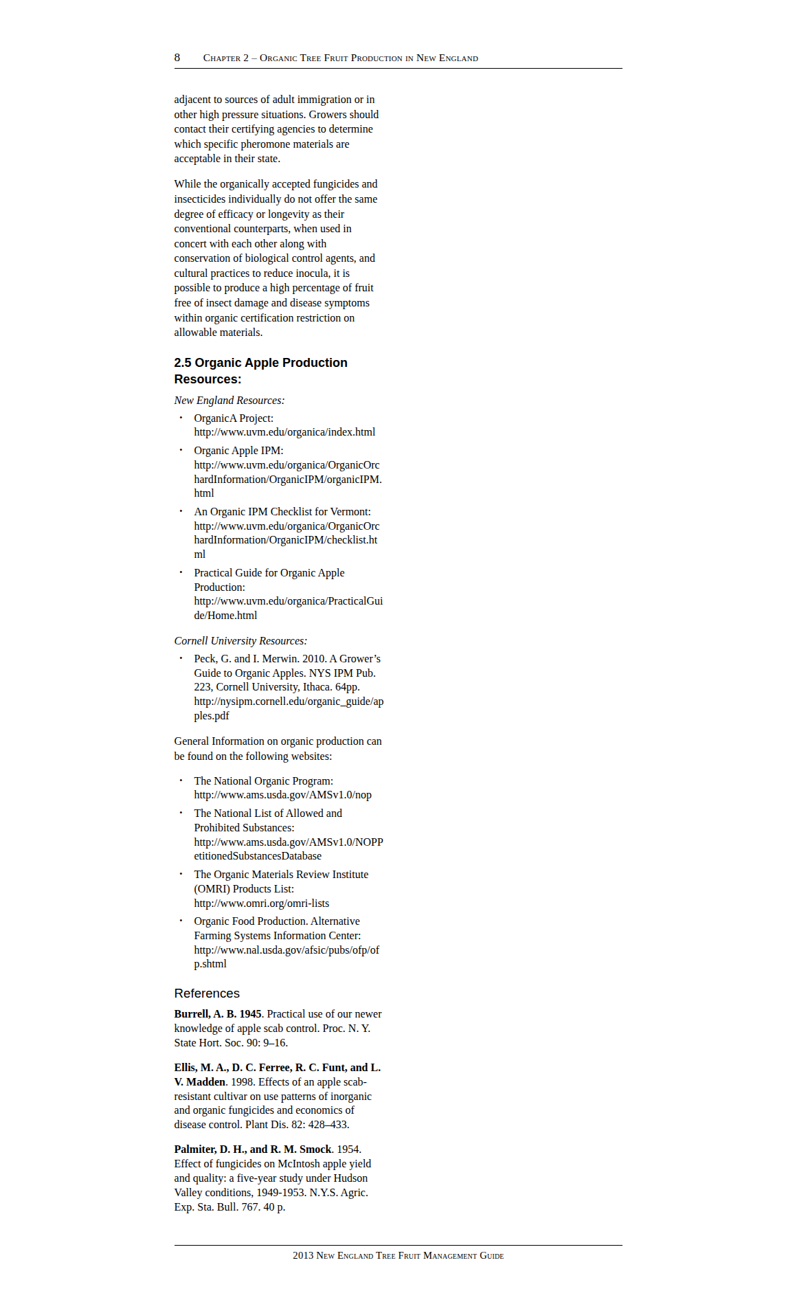8 Chapter 2 – Organic Tree Fruit Production in New England
adjacent to sources of adult immigration or in other high pressure situations. Growers should contact their certifying agencies to determine which specific pheromone materials are acceptable in their state.
While the organically accepted fungicides and insecticides individually do not offer the same degree of efficacy or longevity as their conventional counterparts, when used in concert with each other along with conservation of biological control agents, and cultural practices to reduce inocula, it is possible to produce a high percentage of fruit free of insect damage and disease symptoms within organic certification restriction on allowable materials.
2.5 Organic Apple Production Resources:
New England Resources:
OrganicA Project:
http://www.uvm.edu/organica/index.html
Organic Apple IPM:
http://www.uvm.edu/organica/OrganicOrchardInformation/OrganicIPM/organicIPM.html
An Organic IPM Checklist for Vermont:
http://www.uvm.edu/organica/OrganicOrchardInformation/OrganicIPM/checklist.html
Practical Guide for Organic Apple Production:
http://www.uvm.edu/organica/PracticalGuide/Home.html
Cornell University Resources:
Peck, G. and I. Merwin. 2010. A Grower’s Guide to Organic Apples. NYS IPM Pub. 223, Cornell University, Ithaca. 64pp.
http://nysipm.cornell.edu/organic_guide/apples.pdf
General Information on organic production can be found on the following websites:
The National Organic Program:
http://www.ams.usda.gov/AMSv1.0/nop
The National List of Allowed and Prohibited Substances:
http://www.ams.usda.gov/AMSv1.0/NOPPetitionedSubstancesDatabase
The Organic Materials Review Institute (OMRI) Products List:
http://www.omri.org/omri-lists
Organic Food Production. Alternative Farming Systems Information Center:
http://www.nal.usda.gov/afsic/pubs/ofp/ofp.shtml
References
Burrell, A. B. 1945. Practical use of our newer knowledge of apple scab control. Proc. N. Y. State Hort. Soc. 90: 9–16.
Ellis, M. A., D. C. Ferree, R. C. Funt, and L. V. Madden. 1998. Effects of an apple scab-resistant cultivar on use patterns of inorganic and organic fungicides and economics of disease control. Plant Dis. 82: 428–433.
Palmiter, D. H., and R. M. Smock. 1954. Effect of fungicides on McIntosh apple yield and quality: a five-year study under Hudson Valley conditions, 1949-1953. N.Y.S. Agric. Exp. Sta. Bull. 767. 40 p.
2013 New England Tree Fruit Management Guide